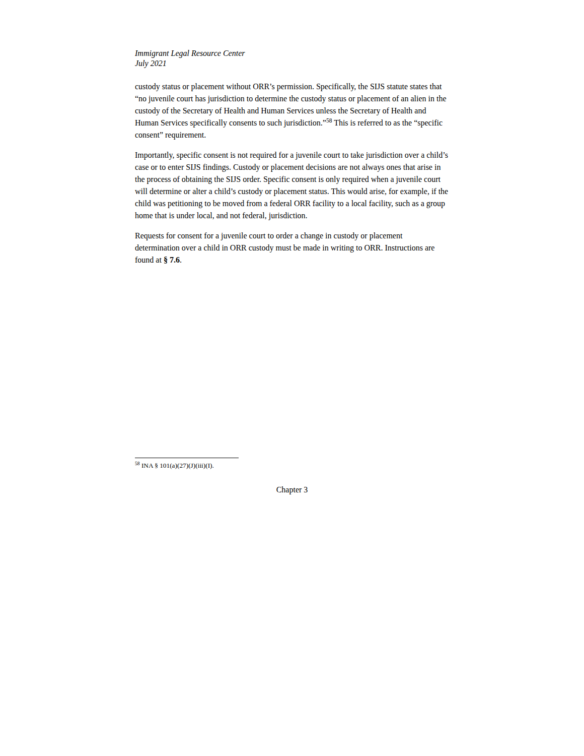Immigrant Legal Resource Center July 2021
custody status or placement without ORR’s permission. Specifically, the SIJS statute states that “no juvenile court has jurisdiction to determine the custody status or placement of an alien in the custody of the Secretary of Health and Human Services unless the Secretary of Health and Human Services specifically consents to such jurisdiction.”58 This is referred to as the “specific consent” requirement.
Importantly, specific consent is not required for a juvenile court to take jurisdiction over a child’s case or to enter SIJS findings. Custody or placement decisions are not always ones that arise in the process of obtaining the SIJS order. Specific consent is only required when a juvenile court will determine or alter a child’s custody or placement status. This would arise, for example, if the child was petitioning to be moved from a federal ORR facility to a local facility, such as a group home that is under local, and not federal, jurisdiction.
Requests for consent for a juvenile court to order a change in custody or placement determination over a child in ORR custody must be made in writing to ORR. Instructions are found at § 7.6.
58 INA § 101(a)(27)(J)(iii)(I).
Chapter 3